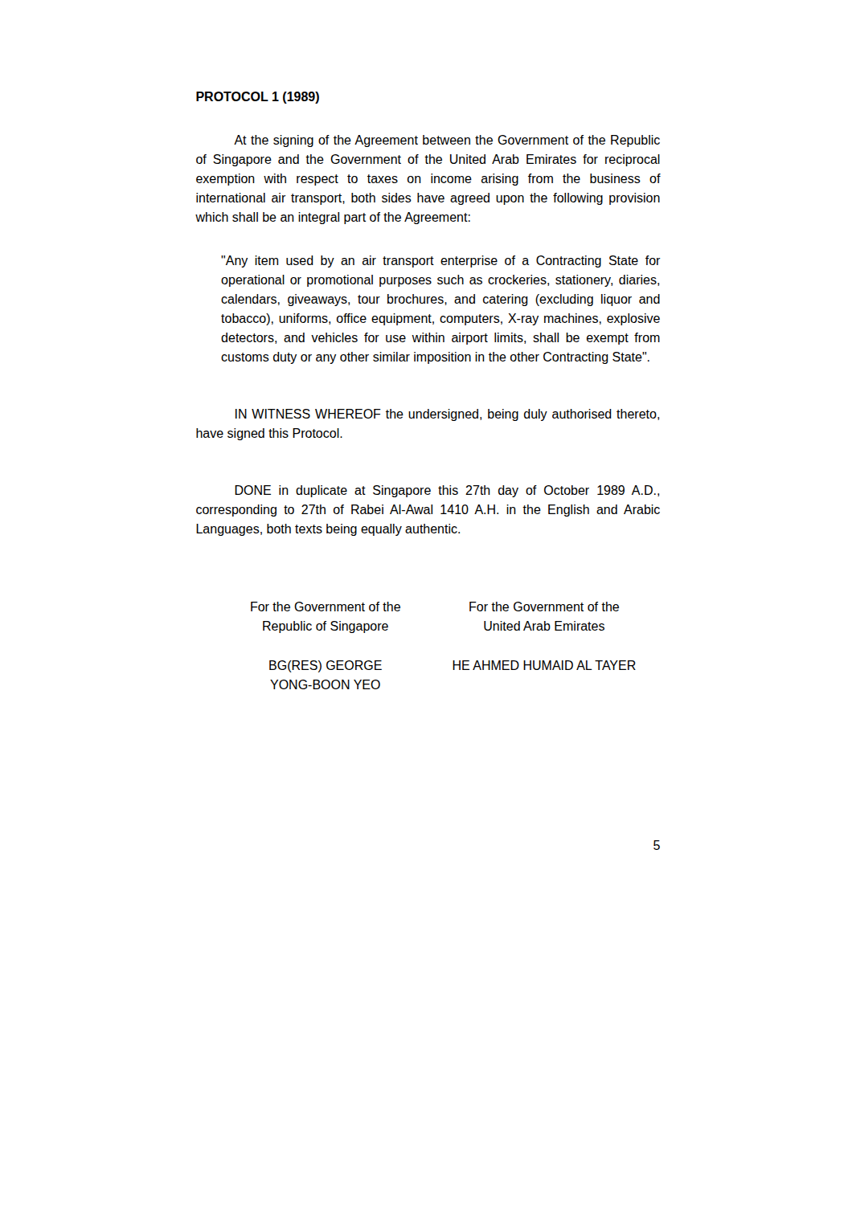PROTOCOL 1 (1989)
At the signing of the Agreement between the Government of the Republic of Singapore and the Government of the United Arab Emirates for reciprocal exemption with respect to taxes on income arising from the business of international air transport, both sides have agreed upon the following provision which shall be an integral part of the Agreement:
"Any item used by an air transport enterprise of a Contracting State for operational or promotional purposes such as crockeries, stationery, diaries, calendars, giveaways, tour brochures, and catering (excluding liquor and tobacco), uniforms, office equipment, computers, X-ray machines, explosive detectors, and vehicles for use within airport limits, shall be exempt from customs duty or any other similar imposition in the other Contracting State".
IN WITNESS WHEREOF the undersigned, being duly authorised thereto, have signed this Protocol.
DONE in duplicate at Singapore this 27th day of October 1989 A.D., corresponding to 27th of Rabei Al-Awal 1410 A.H. in the English and Arabic Languages, both texts being equally authentic.
| For the Government of the Republic of Singapore | For the Government of the United Arab Emirates |
| BG(RES) GEORGE YONG-BOON YEO | HE AHMED HUMAID AL TAYER |
5